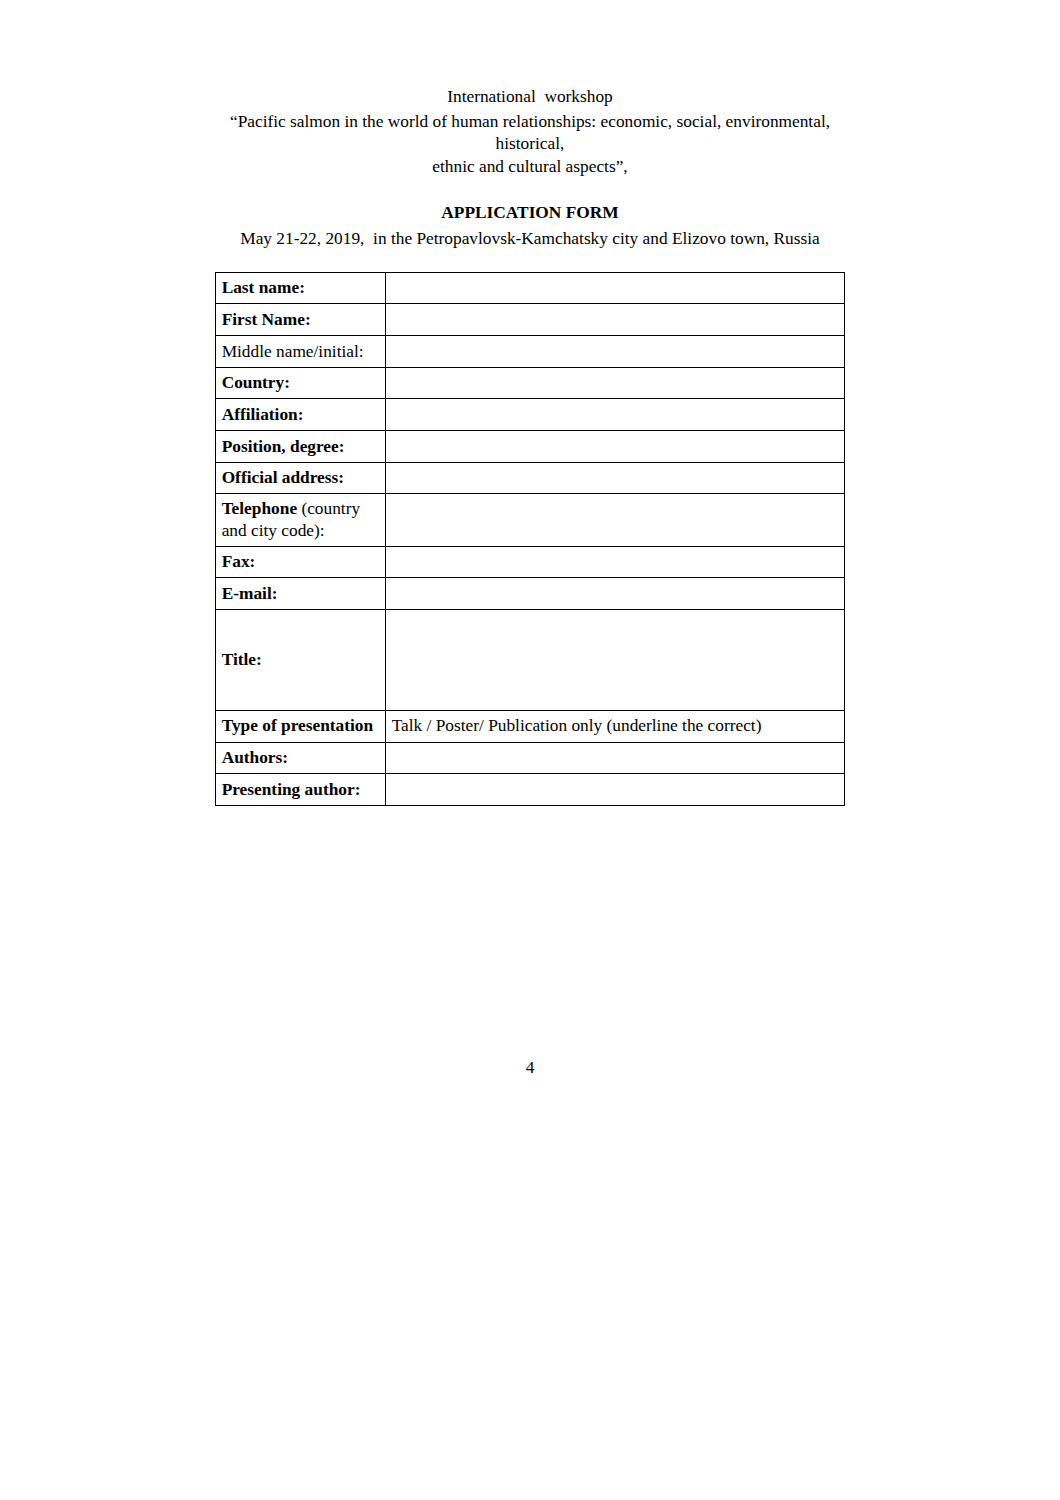International workshop
“Pacific salmon in the world of human relationships: economic, social, environmental, historical,
ethnic and cultural aspects”,
APPLICATION FORM
May 21-22, 2019, in the Petropavlovsk-Kamchatsky city and Elizovo town, Russia
| Last name: | |
| First Name: | |
| Middle name/initial: | |
| Country: | |
| Affiliation: | |
| Position, degree: | |
| Official address: | |
| Telephone (country and city code): | |
| Fax: | |
| E-mail: | |
| Title: | |
| Type of presentation | Talk / Poster/ Publication only (underline the correct) |
| Authors: | |
| Presenting author: | |
4